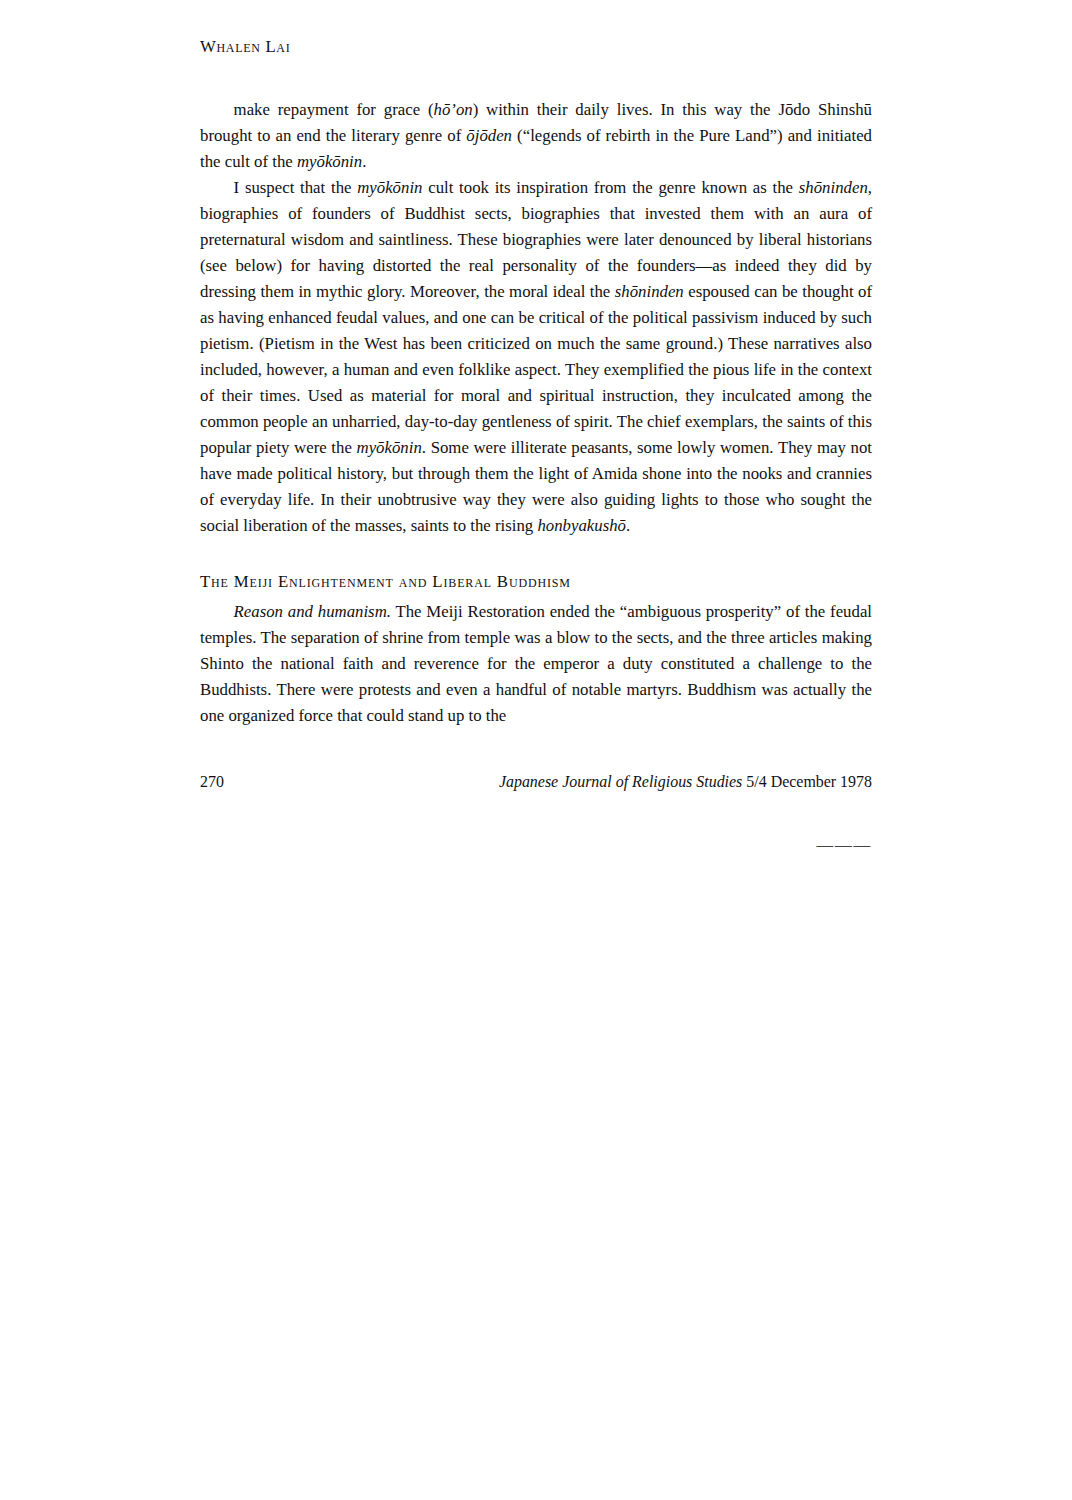Whalen Lai
make repayment for grace (hō’on) within their daily lives. In this way the Jōdo Shinshū brought to an end the literary genre of ōjōden (“legends of rebirth in the Pure Land”) and initiated the cult of the myōkōnin.
I suspect that the myōkōnin cult took its inspiration from the genre known as the shōninden, biographies of founders of Buddhist sects, biographies that invested them with an aura of preternatural wisdom and saintliness. These biographies were later denounced by liberal historians (see below) for having distorted the real personality of the founders—as indeed they did by dressing them in mythic glory. Moreover, the moral ideal the shōninden espoused can be thought of as having enhanced feudal values, and one can be critical of the political passivism induced by such pietism. (Pietism in the West has been criticized on much the same ground.) These narratives also included, however, a human and even folklike aspect. They exemplified the pious life in the context of their times. Used as material for moral and spiritual instruction, they inculcated among the common people an unharried, day-to-day gentleness of spirit. The chief exemplars, the saints of this popular piety were the myōkōnin. Some were illiterate peasants, some lowly women. They may not have made political history, but through them the light of Amida shone into the nooks and crannies of everyday life. In their unobtrusive way they were also guiding lights to those who sought the social liberation of the masses, saints to the rising honbyakushō.
The Meiji Enlightenment and Liberal Buddhism
Reason and humanism. The Meiji Restoration ended the “ambiguous prosperity” of the feudal temples. The separation of shrine from temple was a blow to the sects, and the three articles making Shinto the national faith and reverence for the emperor a duty constituted a challenge to the Buddhists. There were protests and even a handful of notable martyrs. Buddhism was actually the one organized force that could stand up to the
270 Japanese Journal of Religious Studies 5/4 December 1978
———